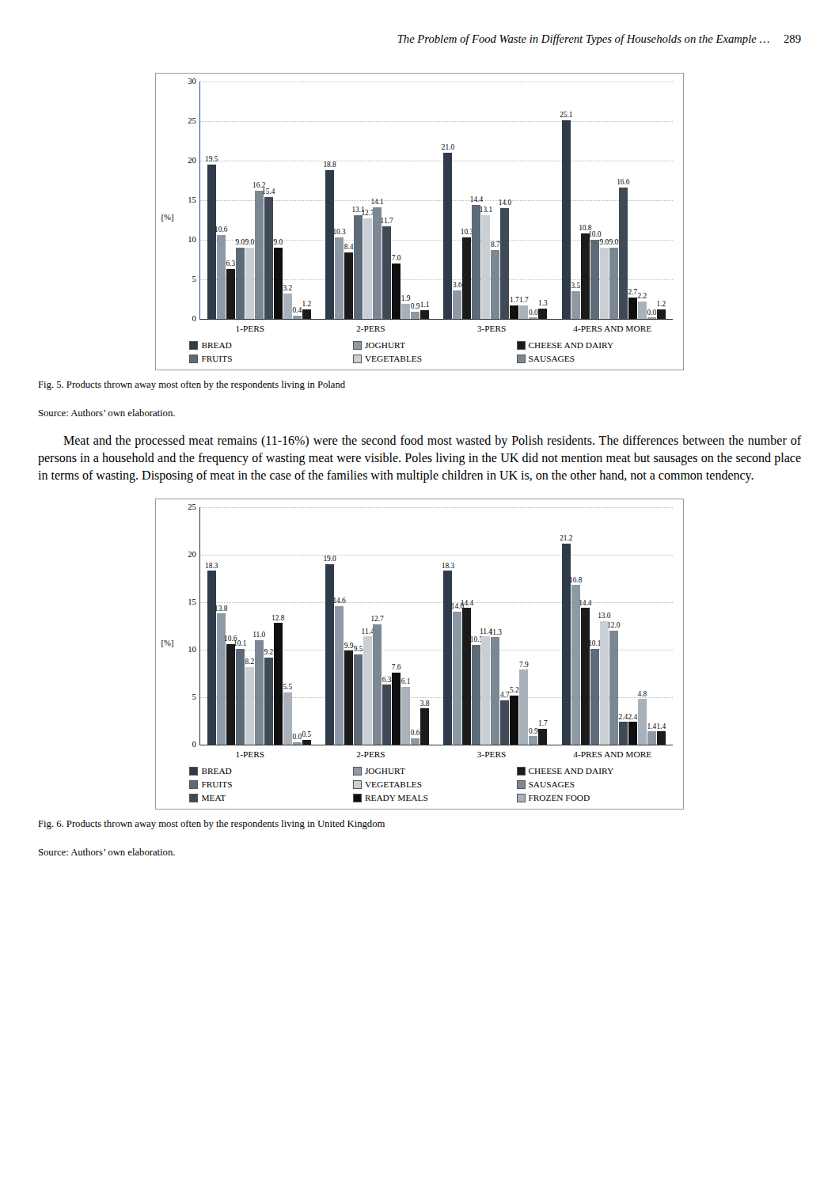The Problem of Food Waste in Different Types of Households on the Example …289
30 25 20 15 10 5 0
[%]
19.5
10.6
6.3
9.0
9.0
16.2
15.4
9.0
3.2
0.4
1.2
18.8
10.3
8.4
13.1
12.7
14.1
11.7
7.0
1.9
0.9
1.1
21.0
3.6
10.3
14.4
13.1
8.7
14.0
1.7
1.7
0.0
1.3
25.1
3.5
10.8
10.0
9.0
9.0
16.6
2.7
2.2
0.0
1.2
1-PERS 2-PERS 3-PERS 4-PERS AND MORE
BREAD
JOGHURT
CHEESE AND DAIRY
FRUITS
VEGETABLES
SAUSAGES
Fig. 5. Products thrown away most often by the respondents living in Poland
Source: Authors’ own elaboration.
Meat and the processed meat remains (11-16%) were the second food most wasted by Polish residents. The differences between the number of persons in a household and the frequency of wasting meat were visible. Poles living in the UK did not mention meat but sausages on the second place in terms of wasting. Disposing of meat in the case of the families with multiple children in UK is, on the other hand, not a common tendency.
25 20 15 10 5 0
[%]
18.3
13.8
10.6
10.1
8.2
11.0
9.2
12.8
5.5
0.0
0.5
19.0
14.6
9.9
9.5
11.4
12.7
6.3
7.6
6.1
0.6
3.8
18.3
14.0
14.4
10.5
11.4
11.3
4.7
5.2
7.9
0.9
1.7
21.2
16.8
14.4
10.1
13.0
12.0
2.4
2.4
4.8
1.4
1.4
1-PERS 2-PERS 3-PERS 4-PRES AND MORE
BREAD
JOGHURT
CHEESE AND DAIRY
FRUITS
VEGETABLES
SAUSAGES
MEAT
READY MEALS
FROZEN FOOD
Fig. 6. Products thrown away most often by the respondents living in United Kingdom
Source: Authors’ own elaboration.